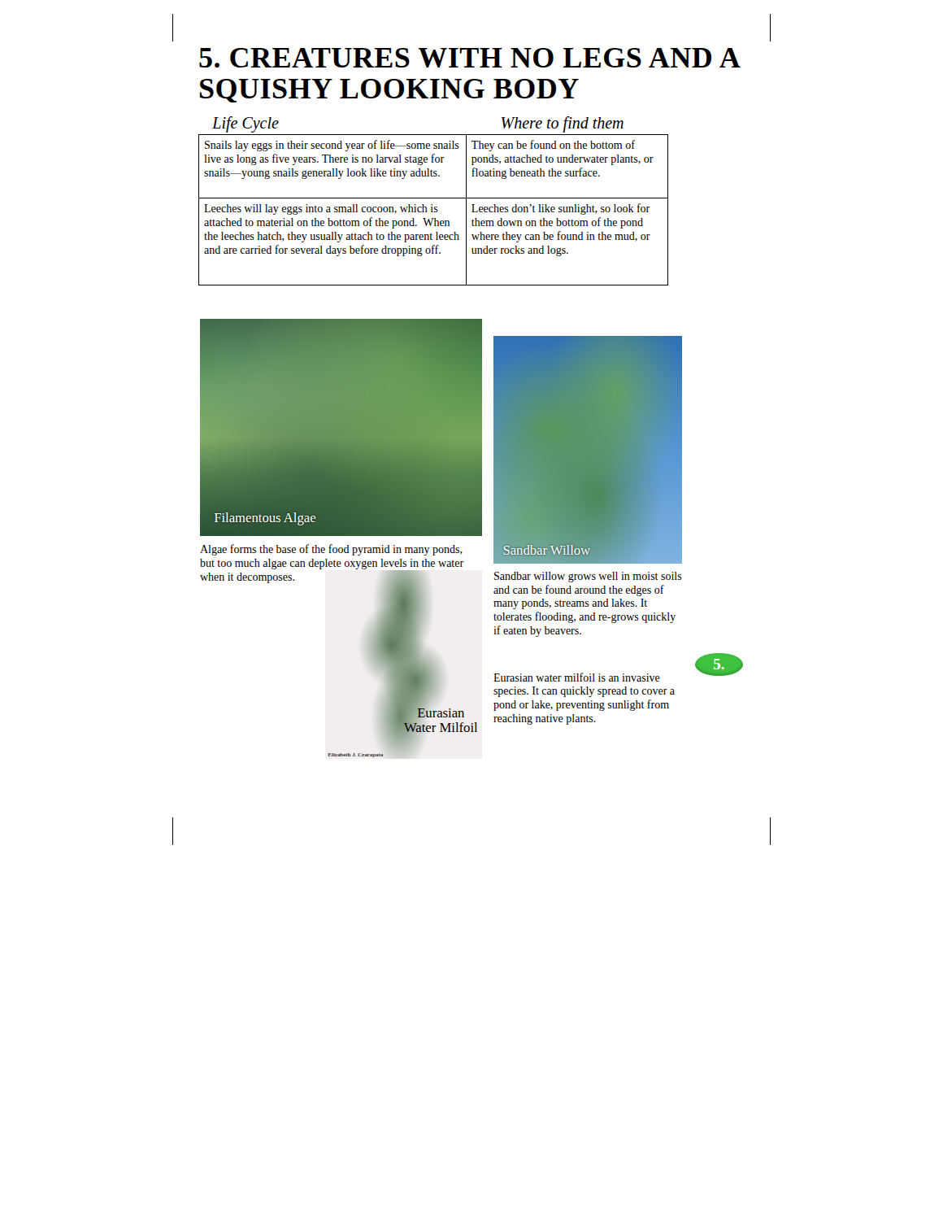5. Creatures With No Legs and a
Squishy Looking Body
Life Cycle
Where to find them
| Snails lay eggs in their second year of life—some snails live as long as five years. There is no larval stage for snails—young snails generally look like tiny adults. | They can be found on the bottom of ponds, attached to underwater plants, or floating beneath the surface. |
| Leeches will lay eggs into a small cocoon, which is attached to material on the bottom of the pond. When the leeches hatch, they usually attach to the parent leech and are carried for several days before dropping off. | Leeches don’t like sunlight, so look for them down on the bottom of the pond where they can be found in the mud, or under rocks and logs. |
Filamentous Algae
Algae forms the base of the food pyramid in many ponds, but too much algae can deplete oxygen levels in the water when it decomposes.
Sandbar Willow
Sandbar willow grows well in moist soils and can be found around the edges of many ponds, streams and lakes. It tolerates flooding, and re-grows quickly if eaten by beavers.
Eurasian
Water Milfoil
Elizabeth J. Czarapata
Eurasian water milfoil is an invasive species. It can quickly spread to cover a pond or lake, preventing sunlight from reaching native plants.
5.